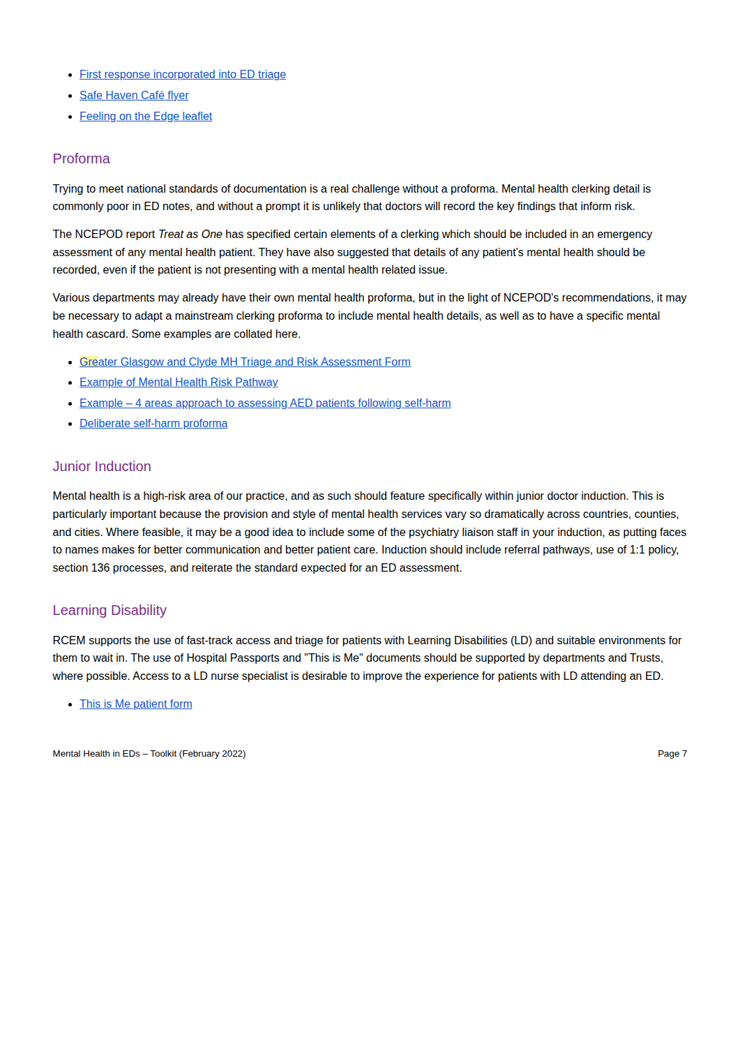First response incorporated into ED triage
Safe Haven Café flyer
Feeling on the Edge leaflet
Proforma
Trying to meet national standards of documentation is a real challenge without a proforma. Mental health clerking detail is commonly poor in ED notes, and without a prompt it is unlikely that doctors will record the key findings that inform risk.
The NCEPOD report Treat as One has specified certain elements of a clerking which should be included in an emergency assessment of any mental health patient. They have also suggested that details of any patient's mental health should be recorded, even if the patient is not presenting with a mental health related issue.
Various departments may already have their own mental health proforma, but in the light of NCEPOD's recommendations, it may be necessary to adapt a mainstream clerking proforma to include mental health details, as well as to have a specific mental health cascard. Some examples are collated here.
Greater Glasgow and Clyde MH Triage and Risk Assessment Form
Example of Mental Health Risk Pathway
Example – 4 areas approach to assessing AED patients following self-harm
Deliberate self-harm proforma
Junior Induction
Mental health is a high-risk area of our practice, and as such should feature specifically within junior doctor induction. This is particularly important because the provision and style of mental health services vary so dramatically across countries, counties, and cities. Where feasible, it may be a good idea to include some of the psychiatry liaison staff in your induction, as putting faces to names makes for better communication and better patient care. Induction should include referral pathways, use of 1:1 policy, section 136 processes, and reiterate the standard expected for an ED assessment.
Learning Disability
RCEM supports the use of fast-track access and triage for patients with Learning Disabilities (LD) and suitable environments for them to wait in. The use of Hospital Passports and "This is Me" documents should be supported by departments and Trusts, where possible. Access to a LD nurse specialist is desirable to improve the experience for patients with LD attending an ED.
This is Me patient form
Mental Health in EDs – Toolkit (February 2022) Page 7